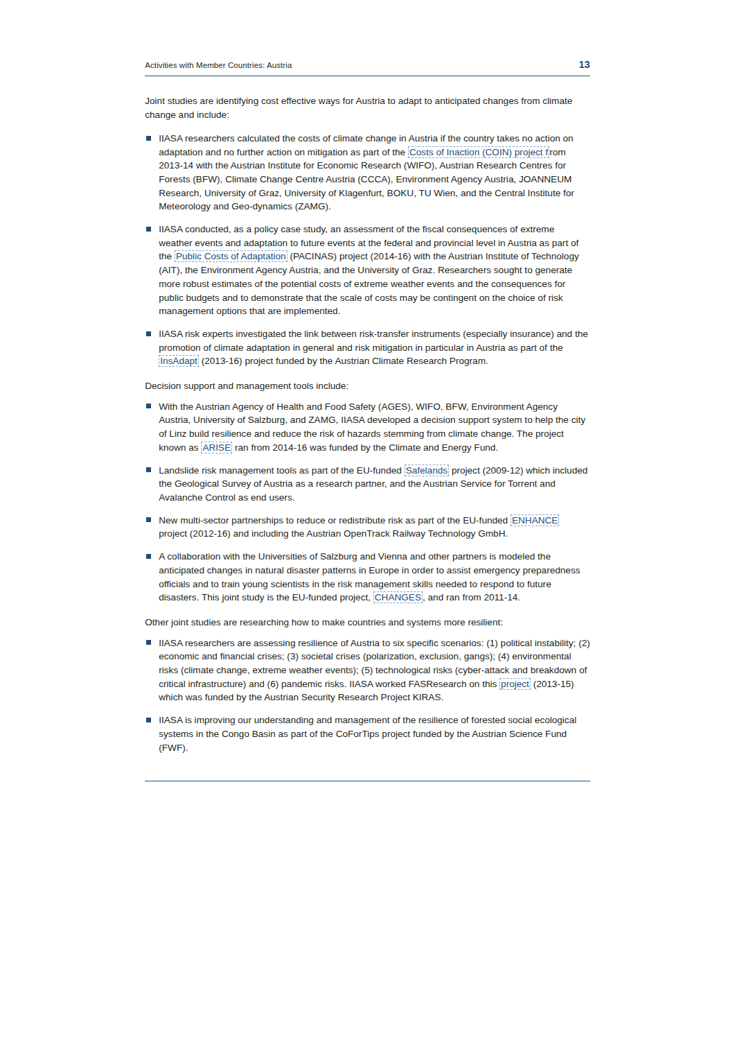Activities with Member Countries: Austria
13
Joint studies are identifying cost effective ways for Austria to adapt to anticipated changes from climate change and include:
IIASA researchers calculated the costs of climate change in Austria if the country takes no action on adaptation and no further action on mitigation as part of the Costs of Inaction (COIN) project from 2013-14 with the Austrian Institute for Economic Research (WIFO), Austrian Research Centres for Forests (BFW), Climate Change Centre Austria (CCCA), Environment Agency Austria, JOANNEUM Research, University of Graz, University of Klagenfurt, BOKU, TU Wien, and the Central Institute for Meteorology and Geo-dynamics (ZAMG).
IIASA conducted, as a policy case study, an assessment of the fiscal consequences of extreme weather events and adaptation to future events at the federal and provincial level in Austria as part of the Public Costs of Adaptation (PACINAS) project (2014-16) with the Austrian Institute of Technology (AIT), the Environment Agency Austria, and the University of Graz. Researchers sought to generate more robust estimates of the potential costs of extreme weather events and the consequences for public budgets and to demonstrate that the scale of costs may be contingent on the choice of risk management options that are implemented.
IIASA risk experts investigated the link between risk-transfer instruments (especially insurance) and the promotion of climate adaptation in general and risk mitigation in particular in Austria as part of the InsAdapt (2013-16) project funded by the Austrian Climate Research Program.
Decision support and management tools include:
With the Austrian Agency of Health and Food Safety (AGES), WIFO, BFW, Environment Agency Austria, University of Salzburg, and ZAMG, IIASA developed a decision support system to help the city of Linz build resilience and reduce the risk of hazards stemming from climate change. The project known as ARISE ran from 2014-16 was funded by the Climate and Energy Fund.
Landslide risk management tools as part of the EU-funded Safelands project (2009-12) which included the Geological Survey of Austria as a research partner, and the Austrian Service for Torrent and Avalanche Control as end users.
New multi-sector partnerships to reduce or redistribute risk as part of the EU-funded ENHANCE project (2012-16) and including the Austrian OpenTrack Railway Technology GmbH.
A collaboration with the Universities of Salzburg and Vienna and other partners is modeled the anticipated changes in natural disaster patterns in Europe in order to assist emergency preparedness officials and to train young scientists in the risk management skills needed to respond to future disasters. This joint study is the EU-funded project, CHANGES, and ran from 2011-14.
Other joint studies are researching how to make countries and systems more resilient:
IIASA researchers are assessing resilience of Austria to six specific scenarios: (1) political instability; (2) economic and financial crises; (3) societal crises (polarization, exclusion, gangs); (4) environmental risks (climate change, extreme weather events); (5) technological risks (cyber-attack and breakdown of critical infrastructure) and (6) pandemic risks. IIASA worked FASResearch on this project (2013-15) which was funded by the Austrian Security Research Project KIRAS.
IIASA is improving our understanding and management of the resilience of forested social ecological systems in the Congo Basin as part of the CoForTips project funded by the Austrian Science Fund (FWF).